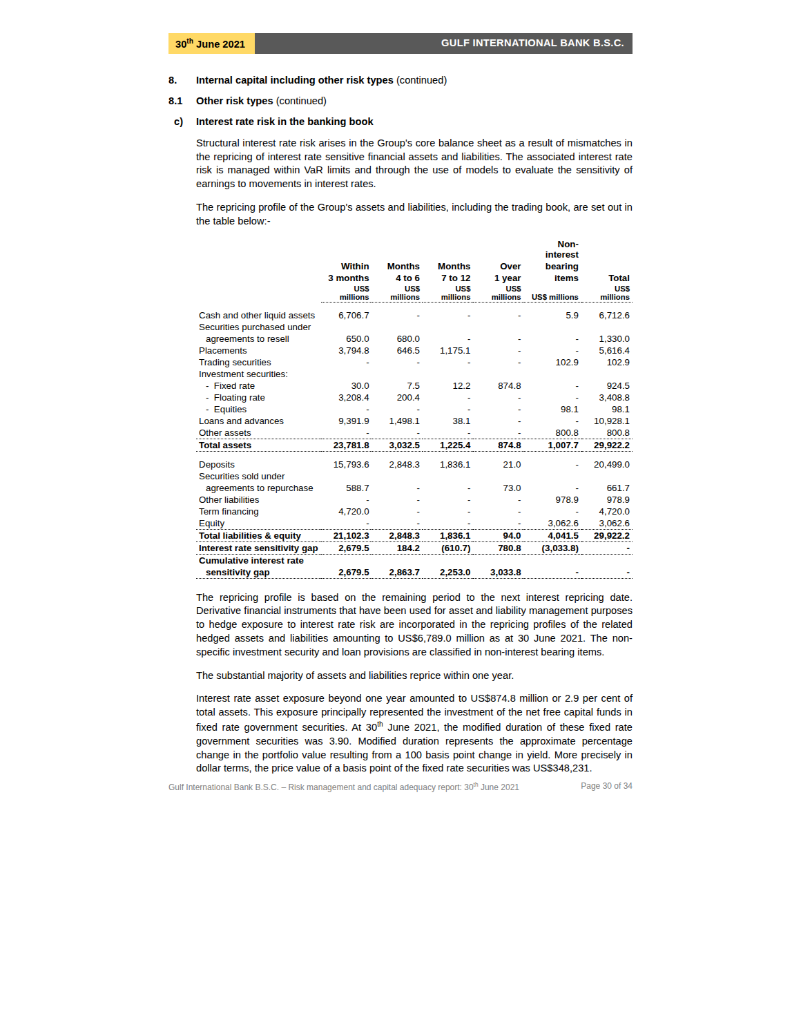30th June 2021
GULF INTERNATIONAL BANK B.S.C.
8.
Internal capital including other risk types (continued)
8.1
Other risk types (continued)
c)
Interest rate risk in the banking book
Structural interest rate risk arises in the Group's core balance sheet as a result of mismatches in the repricing of interest rate sensitive financial assets and liabilities. The associated interest rate risk is managed within VaR limits and through the use of models to evaluate the sensitivity of earnings to movements in interest rates.
The repricing profile of the Group's assets and liabilities, including the trading book, are set out in the table below:-
| | | | | | Non-interest | |
| | Within | Months | Months | Over | bearing | |
| | 3 months | 4 to 6 | 7 to 12 | 1 year | items | Total |
| | US$ millions | US$ millions | US$ millions | US$ millions | US$ millions | US$ millions |
| Cash and other liquid assets | 6,706.7 | - | - | - | 5.9 | 6,712.6 |
| Securities purchased under | | | | | | |
| agreements to resell | 650.0 | 680.0 | - | - | - | 1,330.0 |
| Placements | 3,794.8 | 646.5 | 1,175.1 | - | - | 5,616.4 |
| Trading securities | - | - | - | - | 102.9 | 102.9 |
| Investment securities: | | | | | | |
| - Fixed rate | 30.0 | 7.5 | 12.2 | 874.8 | - | 924.5 |
| - Floating rate | 3,208.4 | 200.4 | - | - | - | 3,408.8 |
| - Equities | - | - | - | - | 98.1 | 98.1 |
| Loans and advances | 9,391.9 | 1,498.1 | 38.1 | - | - | 10,928.1 |
| Other assets | - | - | - | - | 800.8 | 800.8 |
| Total assets | 23,781.8 | 3,032.5 | 1,225.4 | 874.8 | 1,007.7 | 29,922.2 |
| Deposits | 15,793.6 | 2,848.3 | 1,836.1 | 21.0 | - | 20,499.0 |
| Securities sold under | | | | | | |
| agreements to repurchase | 588.7 | - | - | 73.0 | - | 661.7 |
| Other liabilities | - | - | - | - | 978.9 | 978.9 |
| Term financing | 4,720.0 | - | - | - | - | 4,720.0 |
| Equity | - | - | - | - | 3,062.6 | 3,062.6 |
| Total liabilities & equity | 21,102.3 | 2,848.3 | 1,836.1 | 94.0 | 4,041.5 | 29,922.2 |
| Interest rate sensitivity gap | 2,679.5 | 184.2 | (610.7) | 780.8 | (3,033.8) | - |
| Cumulative interest rate | | | | | | |
| sensitivity gap | 2,679.5 | 2,863.7 | 2,253.0 | 3,033.8 | - | - |
The repricing profile is based on the remaining period to the next interest repricing date. Derivative financial instruments that have been used for asset and liability management purposes to hedge exposure to interest rate risk are incorporated in the repricing profiles of the related hedged assets and liabilities amounting to US$6,789.0 million as at 30 June 2021. The non-specific investment security and loan provisions are classified in non-interest bearing items.
The substantial majority of assets and liabilities reprice within one year.
Interest rate asset exposure beyond one year amounted to US$874.8 million or 2.9 per cent of total assets. This exposure principally represented the investment of the net free capital funds in fixed rate government securities. At 30th June 2021, the modified duration of these fixed rate government securities was 3.90. Modified duration represents the approximate percentage change in the portfolio value resulting from a 100 basis point change in yield. More precisely in dollar terms, the price value of a basis point of the fixed rate securities was US$348,231.
Gulf International Bank B.S.C. – Risk management and capital adequacy report: 30th June 2021
Page 30 of 34